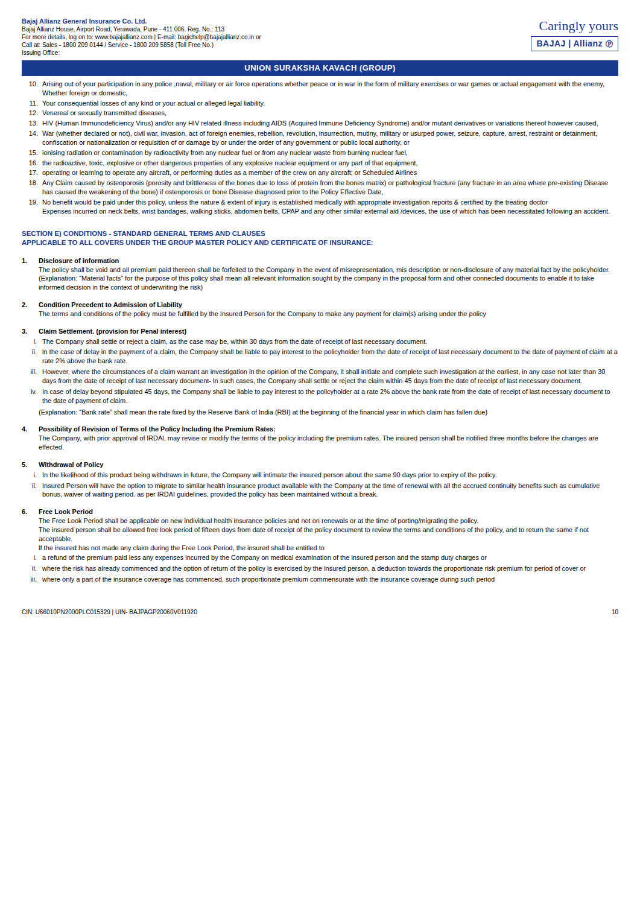Bajaj Allianz General Insurance Co. Ltd.
Bajaj Allianz House, Airport Road, Yerawada, Pune - 411 006. Reg. No.: 113
For more details, log on to: www.bajajallianz.com | E-mail: bagichelp@bajajallianz.co.in or
Call at: Sales - 1800 209 0144 / Service - 1800 209 5858 (Toll Free No.)
Issuing Office:
Caringly yours
BAJAJ | Allianz Ⓟ
UNION SURAKSHA KAVACH (GROUP)
Arising out of your participation in any police ,naval, military or air force operations whether peace or in war in the form of military exercises or war games or actual engagement with the enemy, Whether foreign or domestic,
Your consequential losses of any kind or your actual or alleged legal liability.
Venereal or sexually transmitted diseases,
HIV (Human Immunodeficiency Virus) and/or any HIV related illness including AIDS (Acquired Immune Deficiency Syndrome) and/or mutant derivatives or variations thereof however caused,
War (whether declared or not), civil war, invasion, act of foreign enemies, rebellion, revolution, insurrection, mutiny, military or usurped power, seizure, capture, arrest, restraint or detainment, confiscation or nationalization or requisition of or damage by or under the order of any government or public local authority, or
ionising radiation or contamination by radioactivity from any nuclear fuel or from any nuclear waste from burning nuclear fuel,
the radioactive, toxic, explosive or other dangerous properties of any explosive nuclear equipment or any part of that equipment,
operating or learning to operate any aircraft, or performing duties as a member of the crew on any aircraft; or Scheduled Airlines
Any Claim caused by osteoporosis (porosity and brittleness of the bones due to loss of protein from the bones matrix) or pathological fracture (any fracture in an area where pre-existing Disease has caused the weakening of the bone) if osteoporosis or bone Disease diagnosed prior to the Policy Effective Date,
No benefit would be paid under this policy, unless the nature & extent of injury is established medically with appropriate investigation reports & certified by the treating doctor
Expenses incurred on neck belts, wrist bandages, walking sticks, abdomen belts, CPAP and any other similar external aid /devices, the use of which has been necessitated following an accident.
SECTION E) CONDITIONS - STANDARD GENERAL TERMS AND CLAUSES
APPLICABLE TO ALL COVERS UNDER THE GROUP MASTER POLICY AND CERTIFICATE OF INSURANCE:
1. Disclosure of information
The policy shall be void and all premium paid thereon shall be forfeited to the Company in the event of misrepresentation, mis description or non-disclosure of any material fact by the policyholder.
(Explanation: “Material facts” for the purpose of this policy shall mean all relevant information sought by the company in the proposal form and other connected documents to enable it to take informed decision in the context of underwriting the risk)
2. Condition Precedent to Admission of Liability
The terms and conditions of the policy must be fulfilled by the Insured Person for the Company to make any payment for claim(s) arising under the policy
3. Claim Settlement. (provision for Penal interest)
The Company shall settle or reject a claim, as the case may be, within 30 days from the date of receipt of last necessary document.
ln the case of delay in the payment of a claim, the Company shall be liable to pay interest to the policyholder from the date of receipt of last necessary document to the date of payment of claim at a rate 2% above the bank rate.
However, where the circumstances of a claim warrant an investigation in the opinion of the Company, it shall initiate and complete such investigation at the earliest, in any case not later than 30 days from the date of receipt of last necessary document- ln such cases, the Company shall settle or reject the claim within 45 days from the date of receipt of last necessary document.
In case of delay beyond stipulated 45 days, the Company shall be liable to pay interest to the policyholder at a rate 2% above the bank rate from the date of receipt of last necessary document to the date of payment of claim.
(Explanation: “Bank rate” shall mean the rate fixed by the Reserve Bank of India (RBI) at the beginning of the financial year in which claim has fallen due)
4. Possibility of Revision of Terms of the Policy lncluding the Premium Rates:
The Company, with prior approval of lRDAl, may revise or modify the terms of the policy including the premium rates. The insured person shall be notified three months before the changes are effected.
5. Withdrawal of Policy
In the likelihood of this product being withdrawn in future, the Company will intimate the insured person about the same 90 days prior to expiry of the policy.
Insured Person will have the option to migrate to similar health insurance product available with the Company at the time of renewal with all the accrued continuity benefits such as cumulative bonus, waiver of waiting period. as per IRDAI guidelines, provided the policy has been maintained without a break.
6. Free Look Period
The Free Look Period shall be applicable on new individual health insurance policies and not on renewals or at the time of porting/migrating the policy.
The insured person shall be allowed free look period of fifteen days from date of receipt of the policy document to review the terms and conditions of the policy, and to return the same if not acceptable.
lf the insured has not made any claim during the Free Look Period, the insured shall be entitled to
a refund of the premium paid less any expenses incurred by the Company on medical examination of the insured person and the stamp duty charges or
where the risk has already commenced and the option of return of the policy is exercised by the insured person, a deduction towards the proportionate risk premium for period of cover or
where only a part of the insurance coverage has commenced, such proportionate premium commensurate with the insurance coverage during such period
CIN: U66010PN2000PLC015329 | UIN- BAJPAGP20060V011920
10